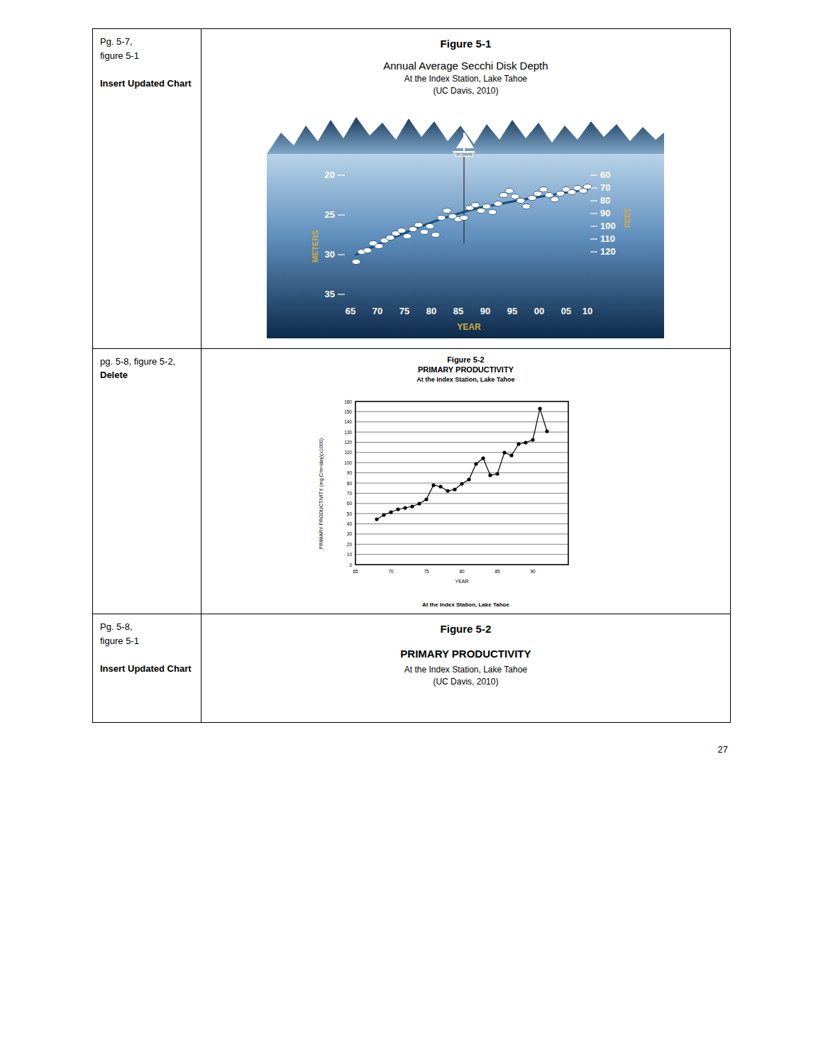| Pg. 5-7, figure 5-1 Insert Updated Chart | Figure 5-1 Annual Average Secchi Disk Depth At the Index Station, Lake Tahoe (UC Davis, 2010) UC DAVIS 20 25 30 35 METERS 60 70 80 90 100 110 120 FEET 65 70 75 80 85 90 95 00 05 10 YEAR |
| pg. 5-8, figure 5-2, Delete | Figure 5-2 PRIMARY PRODUCTIVITY At the Index Station, Lake Tahoe PRIMARY PRODUCTIVITY (mg C/m³/day)(x1000) 160 150 140 130 120 110 100 90 80 70 60 50 40 30 20 10 0 65 70 75 80 85 90 YEAR At the Index Station, Lake Tahoe |
| Pg. 5-8, figure 5-1 Insert Updated Chart | Figure 5-2 PRIMARY PRODUCTIVITY At the Index Station, Lake Tahoe (UC Davis, 2010) |
27